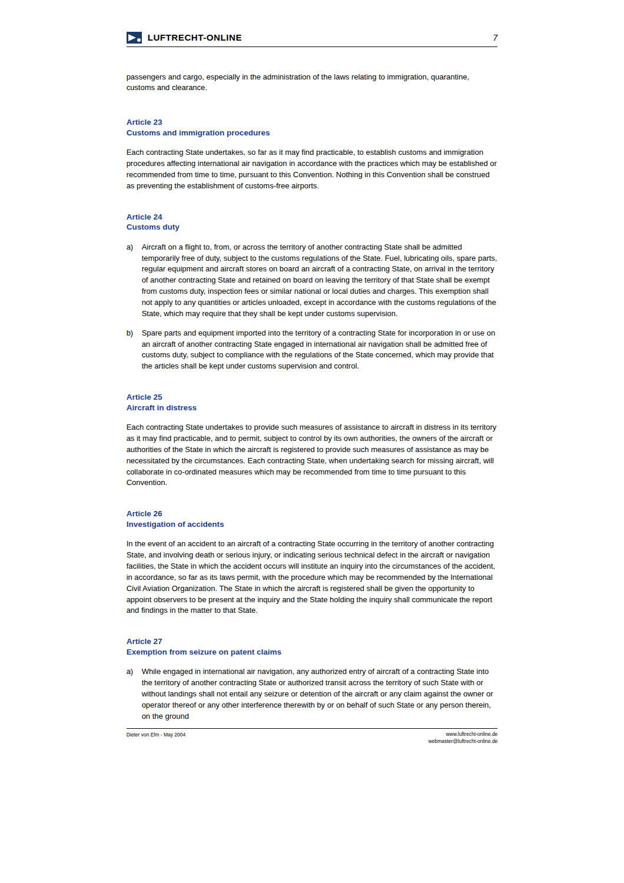LUFTRECHT-ONLINE
7
passengers and cargo, especially in the administration of the laws relating to immigration, quarantine, customs and clearance.
Article 23
Customs and immigration procedures
Each contracting State undertakes, so far as it may find practicable, to establish customs and immigration procedures affecting international air navigation in accordance with the practices which may be established or recommended from time to time, pursuant to this Convention. Nothing in this Convention shall be construed as preventing the establishment of customs-free airports.
Article 24
Customs duty
a) Aircraft on a flight to, from, or across the territory of another contracting State shall be admitted temporarily free of duty, subject to the customs regulations of the State. Fuel, lubricating oils, spare parts, regular equipment and aircraft stores on board an aircraft of a contracting State, on arrival in the territory of another contracting State and retained on board on leaving the territory of that State shall be exempt from customs duty, inspection fees or similar national or local duties and charges. This exemption shall not apply to any quantities or articles unloaded, except in accordance with the customs regulations of the State, which may require that they shall be kept under customs supervision.
b) Spare parts and equipment imported into the territory of a contracting State for incorporation in or use on an aircraft of another contracting State engaged in international air navigation shall be admitted free of customs duty, subject to compliance with the regulations of the State concerned, which may provide that the articles shall be kept under customs supervision and control.
Article 25
Aircraft in distress
Each contracting State undertakes to provide such measures of assistance to aircraft in distress in its territory as it may find practicable, and to permit, subject to control by its own authorities, the owners of the aircraft or authorities of the State in which the aircraft is registered to provide such measures of assistance as may be necessitated by the circumstances. Each contracting State, when undertaking search for missing aircraft, will collaborate in co-ordinated measures which may be recommended from time to time pursuant to this Convention.
Article 26
Investigation of accidents
In the event of an accident to an aircraft of a contracting State occurring in the territory of another contracting State, and involving death or serious injury, or indicating serious technical defect in the aircraft or navigation facilities, the State in which the accident occurs will institute an inquiry into the circumstances of the accident, in accordance, so far as its laws permit, with the procedure which may be recommended by the International Civil Aviation Organization. The State in which the aircraft is registered shall be given the opportunity to appoint observers to be present at the inquiry and the State holding the inquiry shall communicate the report and findings in the matter to that State.
Article 27
Exemption from seizure on patent claims
a) While engaged in international air navigation, any authorized entry of aircraft of a contracting State into the territory of another contracting State or authorized transit across the territory of such State with or without landings shall not entail any seizure or detention of the aircraft or any claim against the owner or operator thereof or any other interference therewith by or on behalf of such State or any person therein, on the ground
Dieter von Elm - May 2004
www.luftrecht-online.de
webmaster@luftrecht-online.de